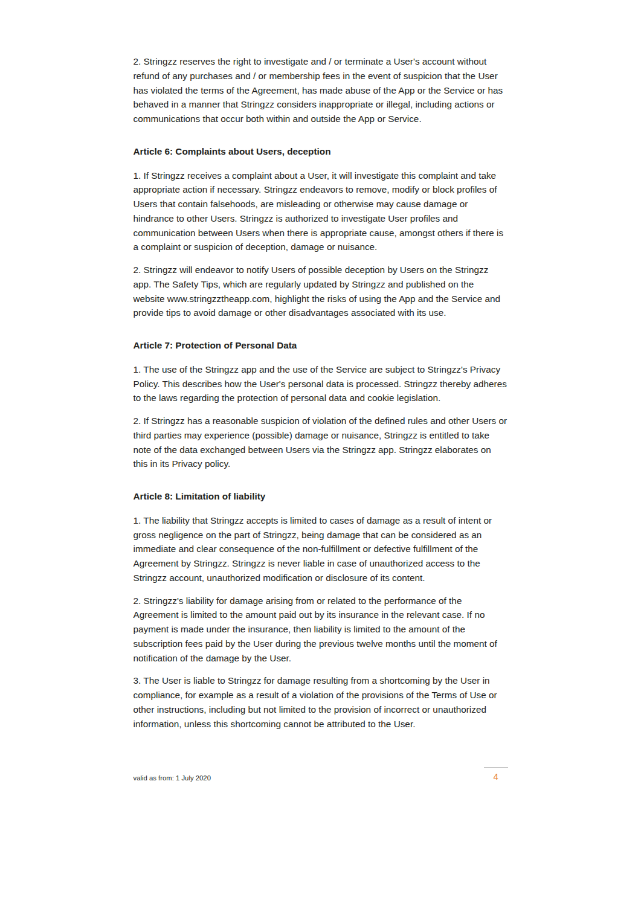2. Stringzz reserves the right to investigate and / or terminate a User's account without refund of any purchases and / or membership fees in the event of suspicion that the User has violated the terms of the Agreement, has made abuse of the App or the Service or has behaved in a manner that Stringzz considers inappropriate or illegal, including actions or communications that occur both within and outside the App or Service.
Article 6: Complaints about Users, deception
1. If Stringzz receives a complaint about a User, it will investigate this complaint and take appropriate action if necessary. Stringzz endeavors to remove, modify or block profiles of Users that contain falsehoods, are misleading or otherwise may cause damage or hindrance to other Users. Stringzz is authorized to investigate User profiles and communication between Users when there is appropriate cause, amongst others if there is a complaint or suspicion of deception, damage or nuisance.
2. Stringzz will endeavor to notify Users of possible deception by Users on the Stringzz app. The Safety Tips, which are regularly updated by Stringzz and published on the website www.stringzztheapp.com, highlight the risks of using the App and the Service and provide tips to avoid damage or other disadvantages associated with its use.
Article 7: Protection of Personal Data
1. The use of the Stringzz app and the use of the Service are subject to Stringzz's Privacy Policy. This describes how the User's personal data is processed. Stringzz thereby adheres to the laws regarding the protection of personal data and cookie legislation.
2. If Stringzz has a reasonable suspicion of violation of the defined rules and other Users or third parties may experience (possible) damage or nuisance, Stringzz is entitled to take note of the data exchanged between Users via the Stringzz app. Stringzz elaborates on this in its Privacy policy.
Article 8: Limitation of liability
1. The liability that Stringzz accepts is limited to cases of damage as a result of intent or gross negligence on the part of Stringzz, being damage that can be considered as an immediate and clear consequence of the non-fulfillment or defective fulfillment of the Agreement by Stringzz. Stringzz is never liable in case of unauthorized access to the Stringzz account, unauthorized modification or disclosure of its content.
2. Stringzz's liability for damage arising from or related to the performance of the Agreement is limited to the amount paid out by its insurance in the relevant case. If no payment is made under the insurance, then liability is limited to the amount of the subscription fees paid by the User during the previous twelve months until the moment of notification of the damage by the User.
3. The User is liable to Stringzz for damage resulting from a shortcoming by the User in compliance, for example as a result of a violation of the provisions of the Terms of Use or other instructions, including but not limited to the provision of incorrect or unauthorized information, unless this shortcoming cannot be attributed to the User.
valid as from: 1 July 2020 4